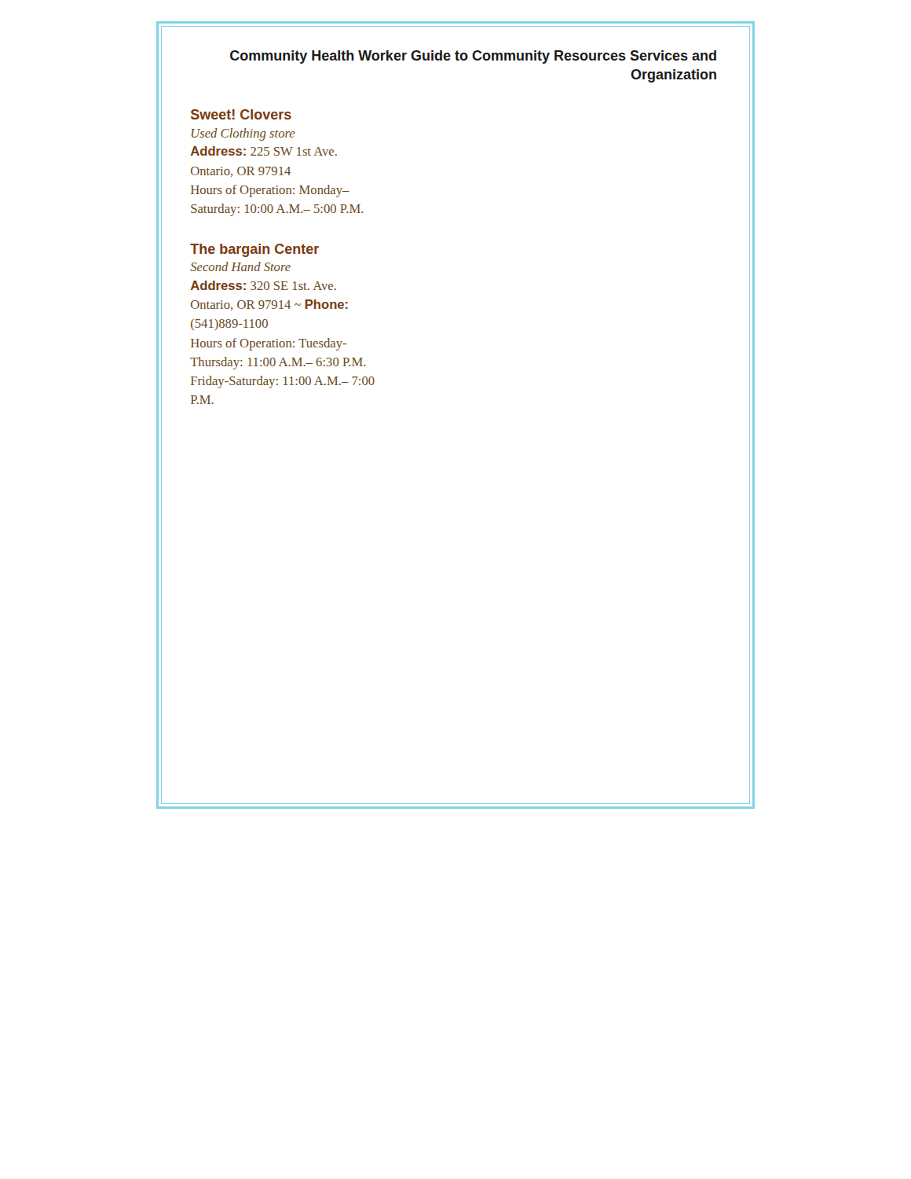Community Health Worker Guide to Community Resources Services and Organization
Sweet! Clovers
Used Clothing store
Address: 225 SW 1st Ave. Ontario, OR 97914
Hours of Operation: Monday– Saturday: 10:00 A.M.– 5:00 P.M.
The bargain Center
Second Hand Store
Address: 320 SE 1st. Ave. Ontario, OR 97914 ~ Phone: (541)889-1100
Hours of Operation: Tuesday-Thursday: 11:00 A.M.– 6:30 P.M. Friday-Saturday: 11:00 A.M.– 7:00 P.M.